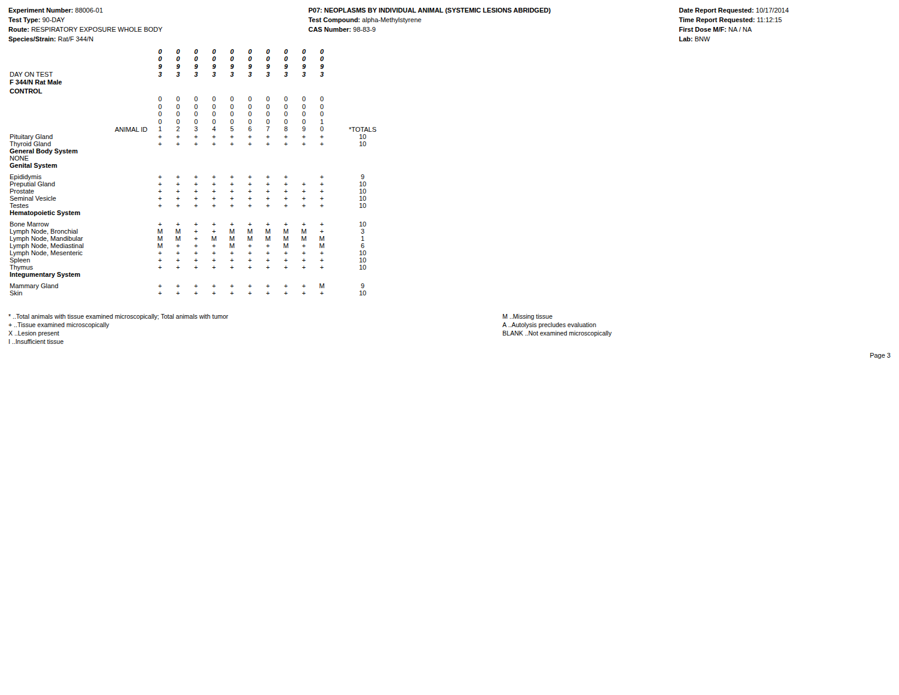| Experiment Number: 88006-01 | P07: NEOPLASMS BY INDIVIDUAL ANIMAL (SYSTEMIC LESIONS ABRIDGED) | Date Report Requested: 10/17/2014 |
| Test Type: 90-DAY | Test Compound: alpha-Methylstyrene | Time Report Requested: 11:12:15 |
| Route: RESPIRATORY EXPOSURE WHOLE BODY | CAS Number: 98-83-9 | First Dose M/F: NA / NA |
| Species/Strain: Rat/F 344/N | | Lab: BNW |
| DAY ON TEST | 0 0 9 3 | 0 0 9 3 | 0 0 9 3 | 0 0 9 3 | 0 0 9 3 | 0 0 9 3 | 0 0 9 3 | 0 0 9 3 | 0 0 9 3 | 0 0 9 3 | |
| F 344/N Rat Male CONTROL | |
| ANIMAL ID | 0 0 0 0 1 | 0 0 0 0 2 | 0 0 0 0 3 | 0 0 0 0 4 | 0 0 0 0 5 | 0 0 0 0 6 | 0 0 0 0 7 | 0 0 0 0 8 | 0 0 0 0 9 | 0 0 0 1 0 | *TOTALS |
| Pituitary Gland | + | + | + | + | + | + | + | + | + | + | 10 |
| Thyroid Gland | + | + | + | + | + | + | + | + | + | + | 10 |
| General Body System | |
| NONE | |
| Genital System | |
| Epididymis | + | + | + | + | + | + | + | + | | + | 9 |
| Preputial Gland | + | + | + | + | + | + | + | + | + | + | 10 |
| Prostate | + | + | + | + | + | + | + | + | + | + | 10 |
| Seminal Vesicle | + | + | + | + | + | + | + | + | + | + | 10 |
| Testes | + | + | + | + | + | + | + | + | + | + | 10 |
| Hematopoietic System | |
| Bone Marrow | + | + | + | + | + | + | + | + | + | + | 10 |
| Lymph Node, Bronchial | M | M | + | + | M | M | M | M | M | + | 3 |
| Lymph Node, Mandibular | M | M | + | M | M | M | M | M | M | M | 1 |
| Lymph Node, Mediastinal | M | + | + | + | M | + | + | M | + | M | 6 |
| Lymph Node, Mesenteric | + | + | + | + | + | + | + | + | + | + | 10 |
| Spleen | + | + | + | + | + | + | + | + | + | + | 10 |
| Thymus | + | + | + | + | + | + | + | + | + | + | 10 |
| Integumentary System | |
| Mammary Gland | + | + | + | + | + | + | + | + | + | M | 9 |
| Skin | + | + | + | + | + | + | + | + | + | + | 10 |
| * ..Total animals with tissue examined microscopically; Total animals with tumor | M ..Missing tissue |
| + ..Tissue examined microscopically | A ..Autolysis precludes evaluation |
| X ..Lesion present | BLANK ..Not examined microscopically |
| I ..Insufficient tissue | |
Page 3